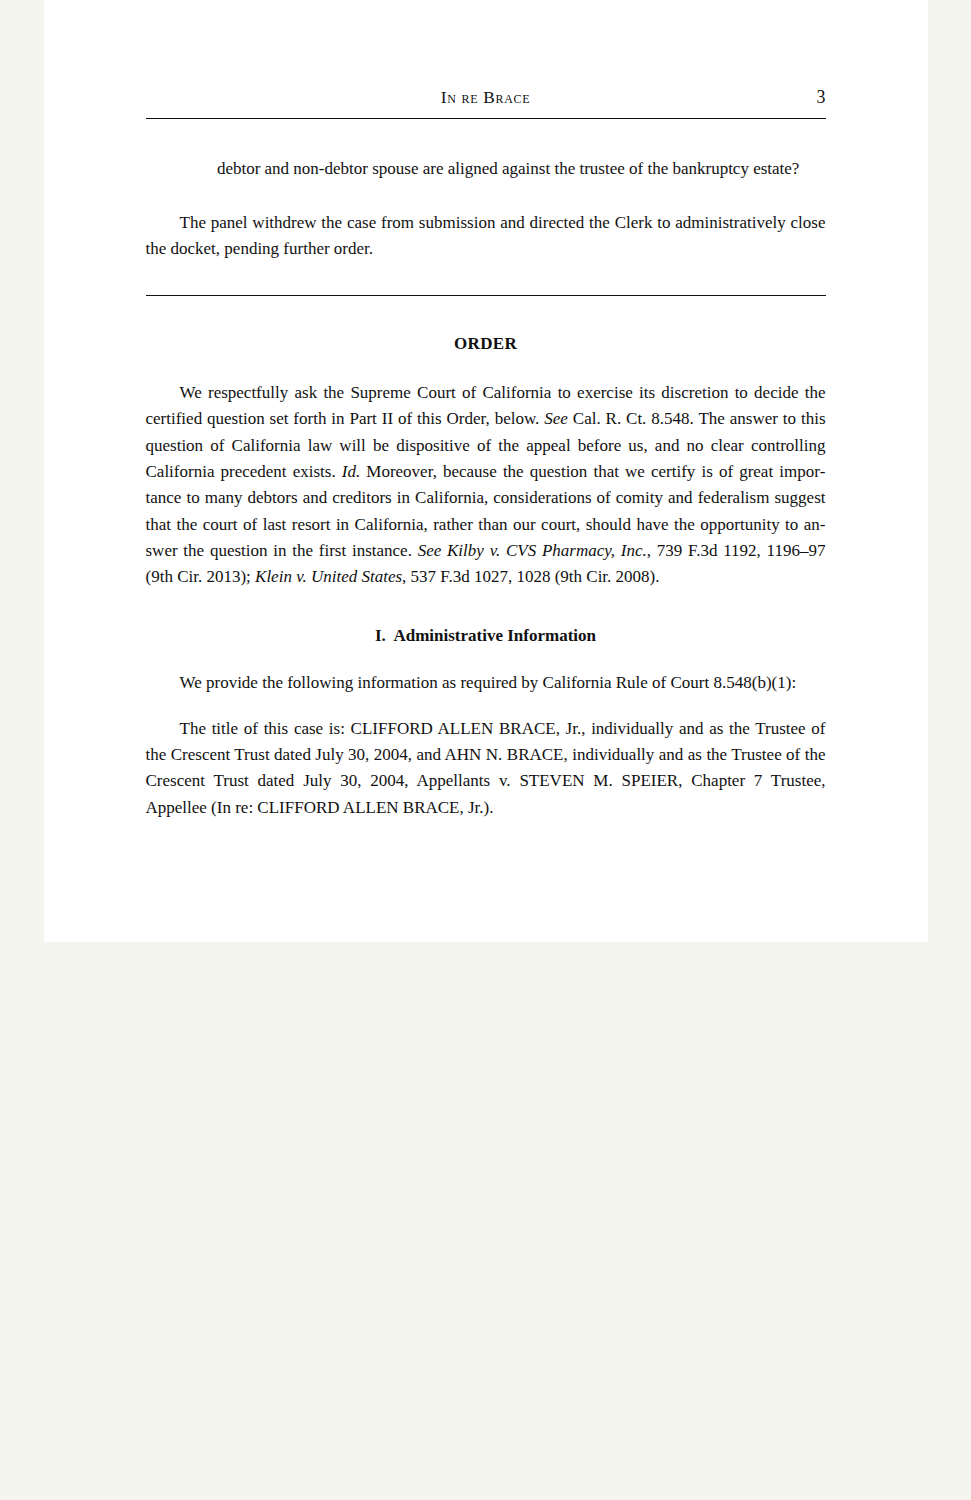In re Brace 3
debtor and non-debtor spouse are aligned against the trustee of the bankruptcy estate?
The panel withdrew the case from submission and directed the Clerk to administratively close the docket, pending further order.
ORDER
We respectfully ask the Supreme Court of California to exercise its discretion to decide the certified question set forth in Part II of this Order, below. See Cal. R. Ct. 8.548. The answer to this question of California law will be dispositive of the appeal before us, and no clear controlling California precedent exists. Id. Moreover, because the question that we certify is of great importance to many debtors and creditors in California, considerations of comity and federalism suggest that the court of last resort in California, rather than our court, should have the opportunity to answer the question in the first instance. See Kilby v. CVS Pharmacy, Inc., 739 F.3d 1192, 1196–97 (9th Cir. 2013); Klein v. United States, 537 F.3d 1027, 1028 (9th Cir. 2008).
I. Administrative Information
We provide the following information as required by California Rule of Court 8.548(b)(1):
The title of this case is: CLIFFORD ALLEN BRACE, Jr., individually and as the Trustee of the Crescent Trust dated July 30, 2004, and AHN N. BRACE, individually and as the Trustee of the Crescent Trust dated July 30, 2004, Appellants v. STEVEN M. SPEIER, Chapter 7 Trustee, Appellee (In re: CLIFFORD ALLEN BRACE, Jr.).